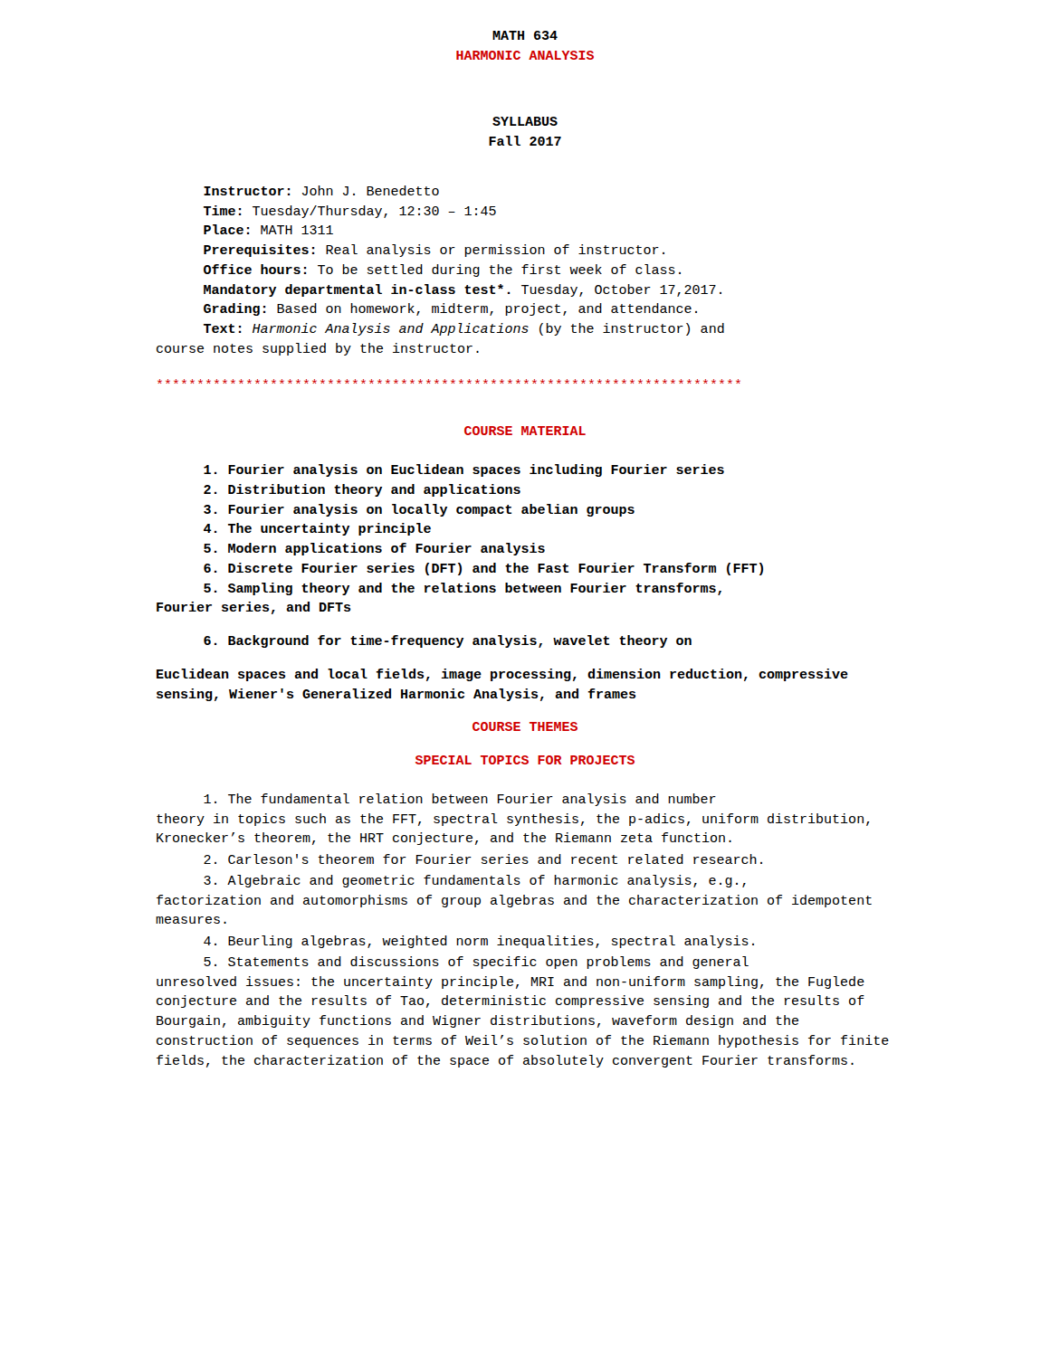MATH 634
HARMONIC ANALYSIS
SYLLABUS
Fall 2017
Instructor: John J. Benedetto
Time: Tuesday/Thursday, 12:30 – 1:45
Place: MATH 1311
Prerequisites: Real analysis or permission of instructor.
Office hours: To be settled during the first week of class.
Mandatory departmental in-class test*. Tuesday, October 17,2017.
Grading: Based on homework, midterm, project, and attendance.
Text: Harmonic Analysis and Applications (by the instructor) and
course notes supplied by the instructor.
************************************************************************
COURSE MATERIAL
1. Fourier analysis on Euclidean spaces including Fourier series
2. Distribution theory and applications
3. Fourier analysis on locally compact abelian groups
4. The uncertainty principle
5. Modern applications of Fourier analysis
6. Discrete Fourier series (DFT) and the Fast Fourier Transform (FFT)
5. Sampling theory and the relations between Fourier transforms,
Fourier series, and DFTs
6. Background for time-frequency analysis, wavelet theory on
Euclidean spaces and local fields, image processing, dimension reduction, compressive sensing, Wiener's Generalized Harmonic Analysis, and frames
COURSE THEMES
SPECIAL TOPICS FOR PROJECTS
1. The fundamental relation between Fourier analysis and number
theory in topics such as the FFT, spectral synthesis, the p-adics, uniform distribution, Kronecker’s theorem, the HRT conjecture, and the Riemann zeta function.
2. Carleson's theorem for Fourier series and recent related research.
3. Algebraic and geometric fundamentals of harmonic analysis, e.g.,
factorization and automorphisms of group algebras and the characterization of idempotent measures.
4. Beurling algebras, weighted norm inequalities, spectral analysis.
5. Statements and discussions of specific open problems and general
unresolved issues: the uncertainty principle, MRI and non-uniform sampling, the Fuglede conjecture and the results of Tao, deterministic compressive sensing and the results of Bourgain, ambiguity functions and Wigner distributions, waveform design and the construction of sequences in terms of Weil’s solution of the Riemann hypothesis for finite fields, the characterization of the space of absolutely convergent Fourier transforms.